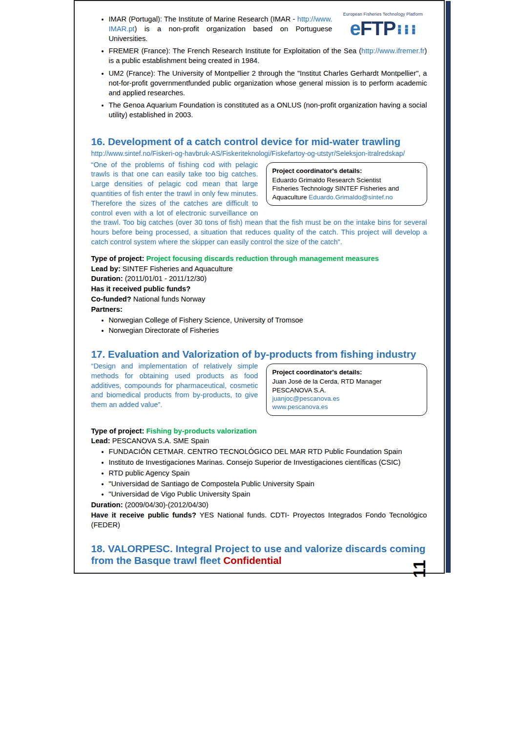European Fisheries Technology Platform
e FTP■ ■ ■■ ■ ■■ ■ ■
IMAR (Portugal): The Institute of Marine Research (IMAR - http://www.IMAR.pt) is a non-profit organization based on Portuguese Universities.
FREMER (France): The French Research Institute for Exploitation of the Sea (http://www.ifremer.fr) is a public establishment being created in 1984.
UM2 (France): The University of Montpellier 2 through the "Institut Charles Gerhardt Montpellier", a not-for-profit governmentfunded public organization whose general mission is to perform academic and applied researches.
The Genoa Aquarium Foundation is constituted as a ONLUS (non-profit organization having a social utility) established in 2003.
16. Development of a catch control device for mid-water trawling
http://www.sintef.no/Fiskeri-og-havbruk-AS/Fiskeriteknologi/Fiskefartoy-og-utstyr/Seleksjon-itralredskap/
Project coordinator's details:
Eduardo Grimaldo Research Scientist
Fisheries Technology SINTEF Fisheries and Aquaculture Eduardo.Grimaldo@sintef.no
“One of the problems of fishing cod with pelagic trawls is that one can easily take too big catches. Large densities of pelagic cod mean that large quantities of fish enter the trawl in only few minutes. Therefore the sizes of the catches are difficult to control even with a lot of electronic surveillance on the trawl. Too big catches (over 30 tons of fish) mean that the fish must be on the intake bins for several hours before being processed, a situation that reduces quality of the catch. This project will develop a catch control system where the skipper can easily control the size of the catch".
Type of project: Project focusing discards reduction through management measures
Lead by: SINTEF Fisheries and Aquaculture
Duration: (2011/01/01 - 2011/12/30)
Has it received public funds?
Co-funded? National funds Norway
Partners:
Norwegian College of Fishery Science, University of Tromsoe
Norwegian Directorate of Fisheries
17. Evaluation and Valorization of by-products from fishing industry
Project coordinator's details:
Juan José de la Cerda, RTD Manager
PESCANOVA S.A.
juanjoc@pescanova.es
www.pescanova.es
“Design and implementation of relatively simple methods for obtaining used products as food additives, compounds for pharmaceutical, cosmetic and biomedical products from by-products, to give them an added value”.
Type of project: Fishing by-products valorization
Lead: PESCANOVA S.A. SME Spain
FUNDACIÓN CETMAR. CENTRO TECNOLÓGICO DEL MAR RTD Public Foundation Spain
Instituto de Investigaciones Marinas. Consejo Superior de Investigaciones científicas (CSIC)
RTD public Agency Spain
"Universidad de Santiago de Compostela Public University Spain
"Universidad de Vigo Public University Spain
Duration: (2009/04/30)-(2012/04/30)
Have it receive public funds? YES National funds. CDTI- Proyectos Integrados Fondo Tecnológico (FEDER)
18. VALORPESC. Integral Project to use and valorize discards coming from the Basque trawl fleet Confidential
11